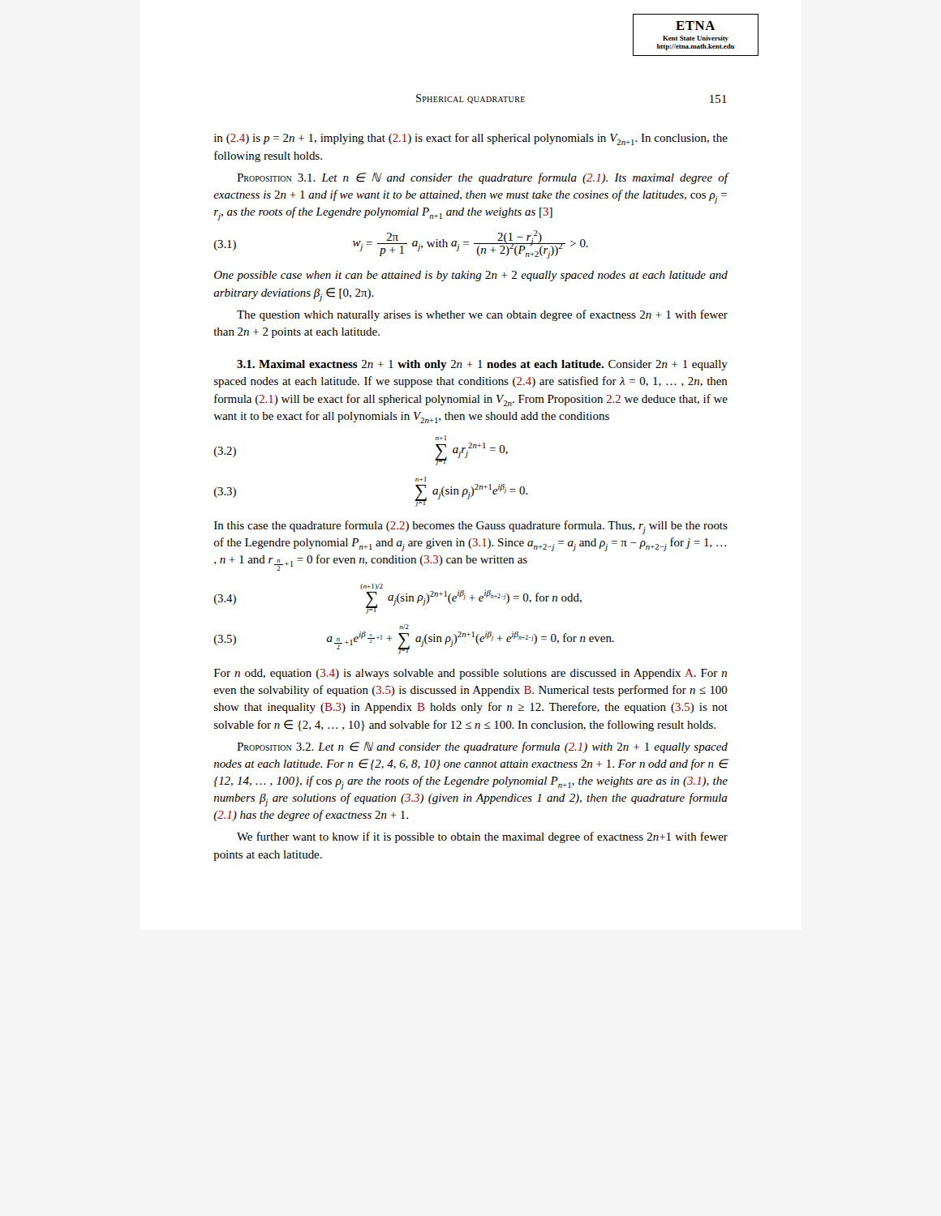ETNA
Kent State University
http://etna.math.kent.edu
Spherical quadrature 151
in (2.4) is p = 2n + 1, implying that (2.1) is exact for all spherical polynomials in V2n+1. In conclusion, the following result holds.
Proposition 3.1. Let n ∈ ℕ and consider the quadrature formula (2.1). Its maximal degree of exactness is 2n + 1 and if we want it to be attained, then we must take the cosines of the latitudes, cos ρj = rj, as the roots of the Legendre polynomial Pn+1 and the weights as [3]
(3.1) wj = 2π p + 1 aj, with aj = 2(1 − rj2) (n + 2)2(Pn+2(rj))2 > 0.
One possible case when it can be attained is by taking 2n + 2 equally spaced nodes at each latitude and arbitrary deviations βj ∈ [0, 2π).
The question which naturally arises is whether we can obtain degree of exactness 2n + 1 with fewer than 2n + 2 points at each latitude.
3.1. Maximal exactness 2n + 1 with only 2n + 1 nodes at each latitude. Consider 2n + 1 equally spaced nodes at each latitude. If we suppose that conditions (2.4) are satisfied for λ = 0, 1, … , 2n, then formula (2.1) will be exact for all spherical polynomial in V2n. From Proposition 2.2 we deduce that, if we want it to be exact for all polynomials in V2n+1, then we should add the conditions
(3.2) n+1∑j=1 aj rj2n+1 = 0,
(3.3) n+1∑j=1 aj(sin ρj)2n+1eiβj = 0.
In this case the quadrature formula (2.2) becomes the Gauss quadrature formula. Thus, rj will be the roots of the Legendre polynomial Pn+1 and aj are given in (3.1). Since an+2−j = aj and ρj = π − ρn+2−j for j = 1, … , n + 1 and rn 2+1 = 0 for even n, condition (3.3) can be written as
(3.4) (n+1)/2∑j=1 aj(sin ρj)2n+1(eiβj + eiβn+2−j) = 0, for n odd,
(3.5) an 2+1eiβn 2+1 + n/2∑j=1 aj(sin ρj)2n+1(eiβj + eiβn+2−j) = 0, for n even.
For n odd, equation (3.4) is always solvable and possible solutions are discussed in Appendix A. For n even the solvability of equation (3.5) is discussed in Appendix B. Numerical tests performed for n ≤ 100 show that inequality (B.3) in Appendix B holds only for n ≥ 12. Therefore, the equation (3.5) is not solvable for n ∈ {2, 4, … , 10} and solvable for 12 ≤ n ≤ 100. In conclusion, the following result holds.
Proposition 3.2. Let n ∈ ℕ and consider the quadrature formula (2.1) with 2n + 1 equally spaced nodes at each latitude. For n ∈ {2, 4, 6, 8, 10} one cannot attain exactness 2n + 1. For n odd and for n ∈ {12, 14, … , 100}, if cos ρj are the roots of the Legendre polynomial Pn+1, the weights are as in (3.1), the numbers βj are solutions of equation (3.3) (given in Appendices 1 and 2), then the quadrature formula (2.1) has the degree of exactness 2n + 1.
We further want to know if it is possible to obtain the maximal degree of exactness 2n+1 with fewer points at each latitude.